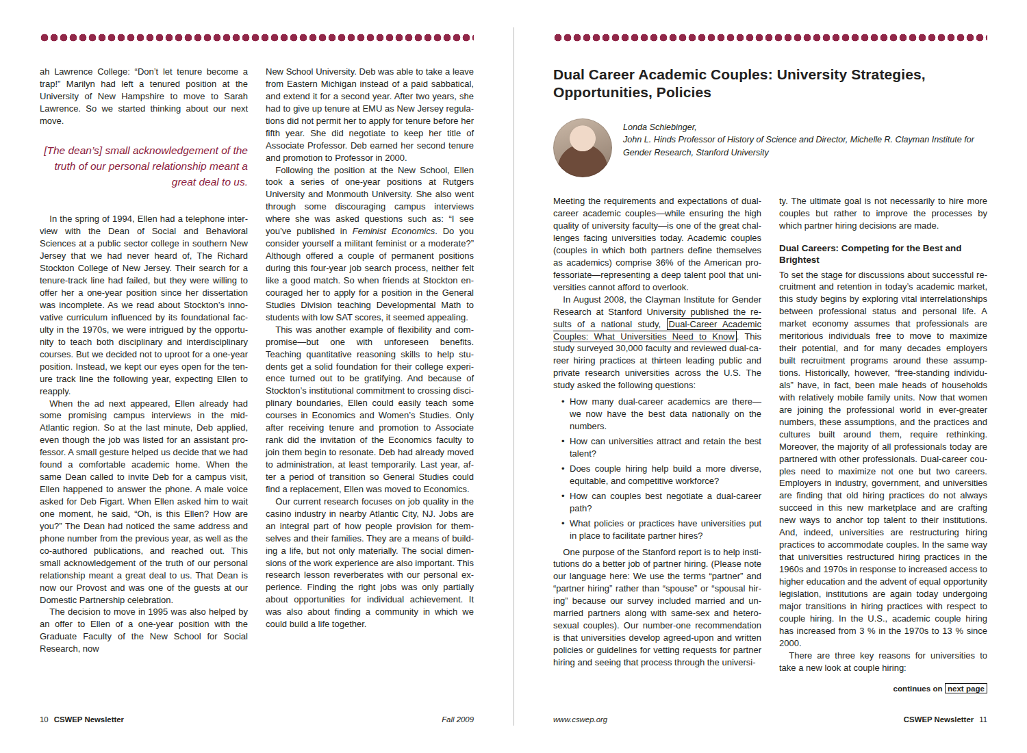ah Lawrence College: “Don’t let tenure become a trap!” Marilyn had left a tenured position at the University of New Hampshire to move to Sarah Lawrence. So we started thinking about our next move.
[The dean’s] small acknowledgement of the truth of our personal relationship meant a great deal to us.
In the spring of 1994, Ellen had a telephone interview with the Dean of Social and Behavioral Sciences at a public sector college in southern New Jersey that we had never heard of, The Richard Stockton College of New Jersey. Their search for a tenure-track line had failed, but they were willing to offer her a one-year position since her dissertation was incomplete. As we read about Stockton’s innovative curriculum influenced by its foundational faculty in the 1970s, we were intrigued by the opportunity to teach both disciplinary and interdisciplinary courses. But we decided not to uproot for a one-year position. Instead, we kept our eyes open for the tenure track line the following year, expecting Ellen to reapply.
When the ad next appeared, Ellen already had some promising campus interviews in the mid-Atlantic region. So at the last minute, Deb applied, even though the job was listed for an assistant professor. A small gesture helped us decide that we had found a comfortable academic home. When the same Dean called to invite Deb for a campus visit, Ellen happened to answer the phone. A male voice asked for Deb Figart. When Ellen asked him to wait one moment, he said, “Oh, is this Ellen? How are you?” The Dean had noticed the same address and phone number from the previous year, as well as the co-authored publications, and reached out. This small acknowledgement of the truth of our personal relationship meant a great deal to us. That Dean is now our Provost and was one of the guests at our Domestic Partnership celebration.
The decision to move in 1995 was also helped by an offer to Ellen of a one-year position with the Graduate Faculty of the New School for Social Research, now
New School University. Deb was able to take a leave from Eastern Michigan instead of a paid sabbatical, and extend it for a second year. After two years, she had to give up tenure at EMU as New Jersey regulations did not permit her to apply for tenure before her fifth year. She did negotiate to keep her title of Associate Professor. Deb earned her second tenure and promotion to Professor in 2000.
Following the position at the New School, Ellen took a series of one-year positions at Rutgers University and Monmouth University. She also went through some discouraging campus interviews where she was asked questions such as: “I see you’ve published in Feminist Economics. Do you consider yourself a militant feminist or a moderate?” Although offered a couple of permanent positions during this four-year job search process, neither felt like a good match. So when friends at Stockton encouraged her to apply for a position in the General Studies Division teaching Developmental Math to students with low SAT scores, it seemed appealing.
This was another example of flexibility and compromise—but one with unforeseen benefits. Teaching quantitative reasoning skills to help students get a solid foundation for their college experience turned out to be gratifying. And because of Stockton’s institutional commitment to crossing disciplinary boundaries, Ellen could easily teach some courses in Economics and Women’s Studies. Only after receiving tenure and promotion to Associate rank did the invitation of the Economics faculty to join them begin to resonate. Deb had already moved to administration, at least temporarily. Last year, after a period of transition so General Studies could find a replacement, Ellen was moved to Economics.
Our current research focuses on job quality in the casino industry in nearby Atlantic City, NJ. Jobs are an integral part of how people provision for themselves and their families. They are a means of building a life, but not only materially. The social dimensions of the work experience are also important. This research lesson reverberates with our personal experience. Finding the right jobs was only partially about opportunities for individual achievement. It was also about finding a community in which we could build a life together.
10 CSWEP Newsletter
Fall 2009
Dual Career Academic Couples: University Strategies, Opportunities, Policies
Londa Schiebinger,
John L. Hinds Professor of History of Science and Director, Michelle R. Clayman Institute for Gender Research, Stanford University
Meeting the requirements and expectations of dual-career academic couples—while ensuring the high quality of university faculty—is one of the great challenges facing universities today. Academic couples (couples in which both partners define themselves as academics) comprise 36% of the American professoriate—representing a deep talent pool that universities cannot afford to overlook.
In August 2008, the Clayman Institute for Gender Research at Stanford University published the results of a national study, Dual-Career Academic Couples: What Universities Need to Know. This study surveyed 30,000 faculty and reviewed dual-career hiring practices at thirteen leading public and private research universities across the U.S. The study asked the following questions:
How many dual-career academics are there—we now have the best data nationally on the numbers.
How can universities attract and retain the best talent?
Does couple hiring help build a more diverse, equitable, and competitive workforce?
How can couples best negotiate a dual-career path?
What policies or practices have universities put in place to facilitate partner hires?
One purpose of the Stanford report is to help institutions do a better job of partner hiring. (Please note our language here: We use the terms “partner” and “partner hiring” rather than “spouse” or “spousal hiring” because our survey included married and unmarried partners along with same-sex and heterosexual couples). Our number-one recommendation is that universities develop agreed-upon and written policies or guidelines for vetting requests for partner hiring and seeing that process through the universi-
ty. The ultimate goal is not necessarily to hire more couples but rather to improve the processes by which partner hiring decisions are made.
Dual Careers: Competing for the Best and Brightest
To set the stage for discussions about successful recruitment and retention in today’s academic market, this study begins by exploring vital interrelationships between professional status and personal life. A market economy assumes that professionals are meritorious individuals free to move to maximize their potential, and for many decades employers built recruitment programs around these assumptions. Historically, however, “free-standing individuals” have, in fact, been male heads of households with relatively mobile family units. Now that women are joining the professional world in ever-greater numbers, these assumptions, and the practices and cultures built around them, require rethinking. Moreover, the majority of all professionals today are partnered with other professionals. Dual-career couples need to maximize not one but two careers. Employers in industry, government, and universities are finding that old hiring practices do not always succeed in this new marketplace and are crafting new ways to anchor top talent to their institutions. And, indeed, universities are restructuring hiring practices to accommodate couples. In the same way that universities restructured hiring practices in the 1960s and 1970s in response to increased access to higher education and the advent of equal opportunity legislation, institutions are again today undergoing major transitions in hiring practices with respect to couple hiring. In the U.S., academic couple hiring has increased from 3 % in the 1970s to 13 % since 2000.
There are three key reasons for universities to take a new look at couple hiring:
continues on next page
www.cswep.org
CSWEP Newsletter 11